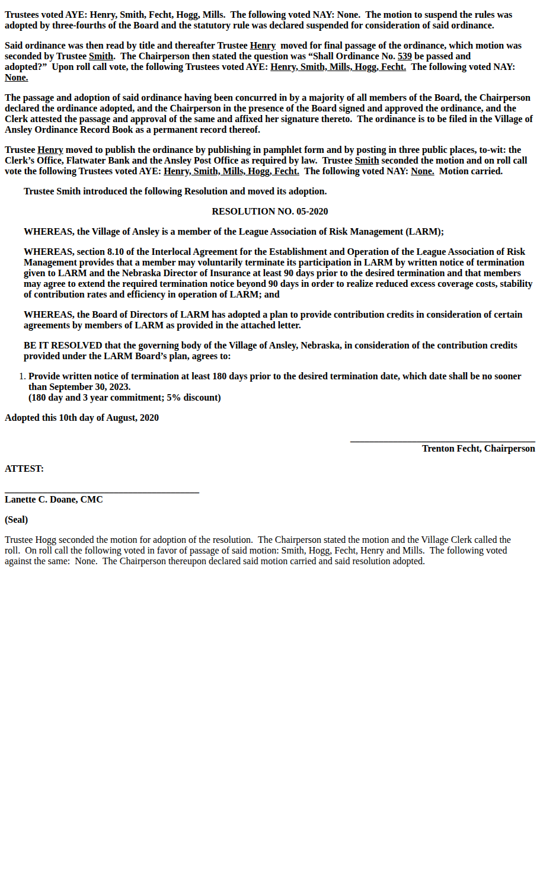Trustees voted AYE: Henry, Smith, Fecht, Hogg, Mills. The following voted NAY: None. The motion to suspend the rules was adopted by three-fourths of the Board and the statutory rule was declared suspended for consideration of said ordinance.
Said ordinance was then read by title and thereafter Trustee Henry moved for final passage of the ordinance, which motion was seconded by Trustee Smith. The Chairperson then stated the question was “Shall Ordinance No. 539 be passed and adopted?” Upon roll call vote, the following Trustees voted AYE: Henry, Smith, Mills, Hogg, Fecht. The following voted NAY: None.
The passage and adoption of said ordinance having been concurred in by a majority of all members of the Board, the Chairperson declared the ordinance adopted, and the Chairperson in the presence of the Board signed and approved the ordinance, and the Clerk attested the passage and approval of the same and affixed her signature thereto. The ordinance is to be filed in the Village of Ansley Ordinance Record Book as a permanent record thereof.
Trustee Henry moved to publish the ordinance by publishing in pamphlet form and by posting in three public places, to-wit: the Clerk’s Office, Flatwater Bank and the Ansley Post Office as required by law. Trustee Smith seconded the motion and on roll call vote the following Trustees voted AYE: Henry, Smith, Mills, Hogg, Fecht. The following voted NAY: None. Motion carried.
Trustee Smith introduced the following Resolution and moved its adoption.
RESOLUTION NO. 05-2020
WHEREAS, the Village of Ansley is a member of the League Association of Risk Management (LARM);
WHEREAS, section 8.10 of the Interlocal Agreement for the Establishment and Operation of the League Association of Risk Management provides that a member may voluntarily terminate its participation in LARM by written notice of termination given to LARM and the Nebraska Director of Insurance at least 90 days prior to the desired termination and that members may agree to extend the required termination notice beyond 90 days in order to realize reduced excess coverage costs, stability of contribution rates and efficiency in operation of LARM; and
WHEREAS, the Board of Directors of LARM has adopted a plan to provide contribution credits in consideration of certain agreements by members of LARM as provided in the attached letter.
BE IT RESOLVED that the governing body of the Village of Ansley, Nebraska, in consideration of the contribution credits provided under the LARM Board’s plan, agrees to:
Provide written notice of termination at least 180 days prior to the desired termination date, which date shall be no sooner than September 30, 2023.
(180 day and 3 year commitment; 5% discount)
Adopted this 10th day of August, 2020
_______________________________________
Trenton Fecht, Chairperson
ATTEST:
_________________________________________
Lanette C. Doane, CMC
(Seal)
Trustee Hogg seconded the motion for adoption of the resolution. The Chairperson stated the motion and the Village Clerk called the roll. On roll call the following voted in favor of passage of said motion: Smith, Hogg, Fecht, Henry and Mills. The following voted against the same: None. The Chairperson thereupon declared said motion carried and said resolution adopted.